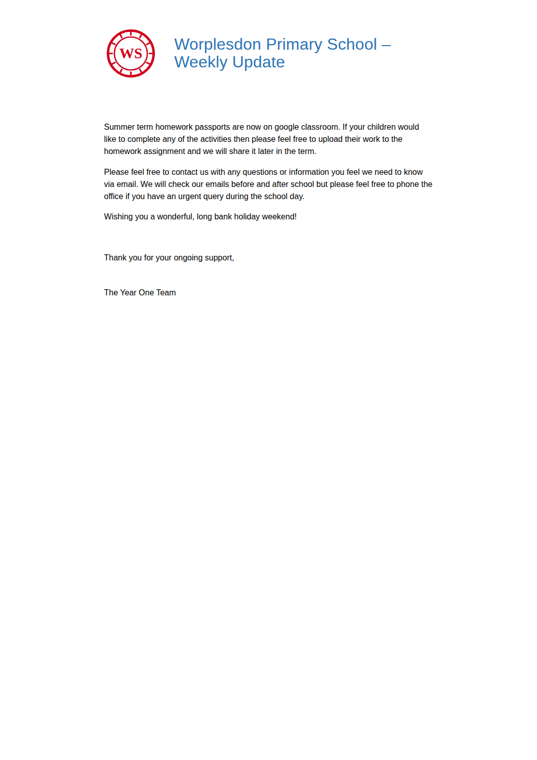WS
Worplesdon Primary School – Weekly Update
Summer term homework passports are now on google classroom. If your children would like to complete any of the activities then please feel free to upload their work to the homework assignment and we will share it later in the term.
Please feel free to contact us with any questions or information you feel we need to know via email. We will check our emails before and after school but please feel free to phone the office if you have an urgent query during the school day.
Wishing you a wonderful, long bank holiday weekend!
Thank you for your ongoing support,
The Year One Team